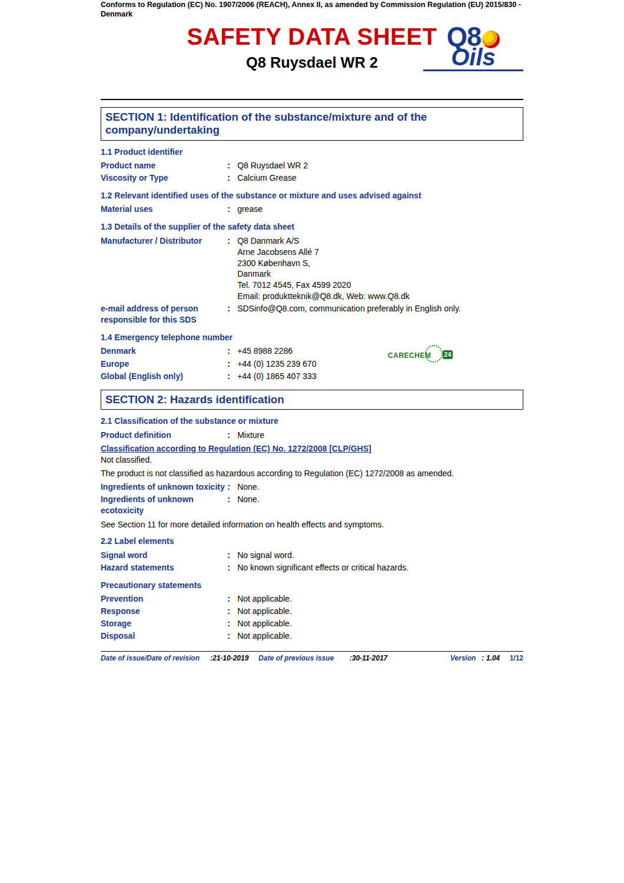Conforms to Regulation (EC) No. 1907/2006 (REACH), Annex II, as amended by Commission Regulation (EU) 2015/830 - Denmark
Q8
Oils
SAFETY DATA SHEET
Q8 Ruysdael WR 2
SECTION 1: Identification of the substance/mixture and of the company/undertaking
1.1 Product identifier
| Product name | : | Q8 Ruysdael WR 2 |
| Viscosity or Type | : | Calcium Grease |
1.2 Relevant identified uses of the substance or mixture and uses advised against
| Material uses | : | grease |
1.3 Details of the supplier of the safety data sheet
| Manufacturer / Distributor | : | Q8 Danmark A/S Arne Jacobsens Allé 7 2300 København S, Danmark Tel. 7012 4545, Fax 4599 2020 Email: produktteknik@Q8.dk, Web: www.Q8.dk |
| e-mail address of person responsible for this SDS | : | SDSinfo@Q8.com, communication preferably in English only. |
1.4 Emergency telephone number
CARECHEM 24
| Denmark | : | +45 8988 2286 |
| Europe | : | +44 (0) 1235 239 670 |
| Global (English only) | : | +44 (0) 1865 407 333 |
SECTION 2: Hazards identification
2.1 Classification of the substance or mixture
| Product definition | : | Mixture |
Classification according to Regulation (EC) No. 1272/2008 [CLP/GHS]
Not classified.
The product is not classified as hazardous according to Regulation (EC) 1272/2008 as amended.
| Ingredients of unknown toxicity | : | None. |
| Ingredients of unknown ecotoxicity | : | None. |
See Section 11 for more detailed information on health effects and symptoms.
2.2 Label elements
| Signal word | : | No signal word. |
| Hazard statements | : | No known significant effects or critical hazards. |
Precautionary statements
| Prevention | : | Not applicable. |
| Response | : | Not applicable. |
| Storage | : | Not applicable. |
| Disposal | : | Not applicable. |
Date of issue/Date of revision
:21-10-2019 Date of previous issue :30-11-2017
Version : 1.04 1/12